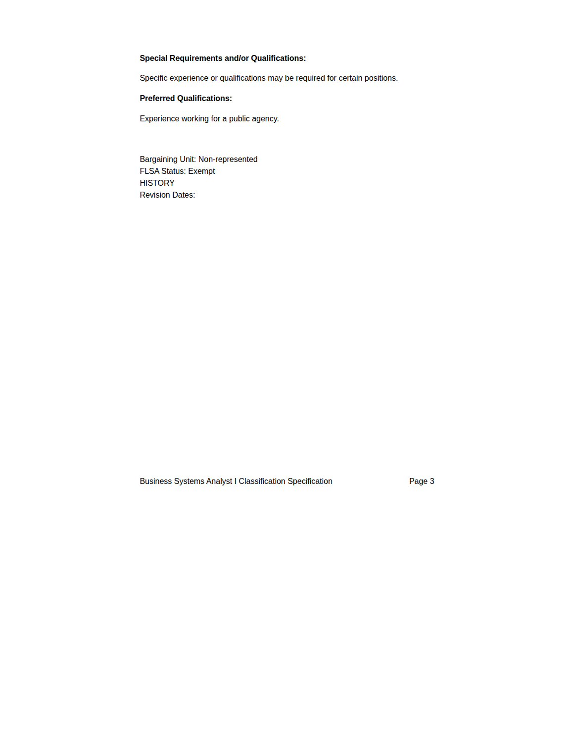Special Requirements and/or Qualifications:
Specific experience or qualifications may be required for certain positions.
Preferred Qualifications:
Experience working for a public agency.
Bargaining Unit: Non-represented
FLSA Status: Exempt
HISTORY
Revision Dates:
Business Systems Analyst I Classification Specification Page 3